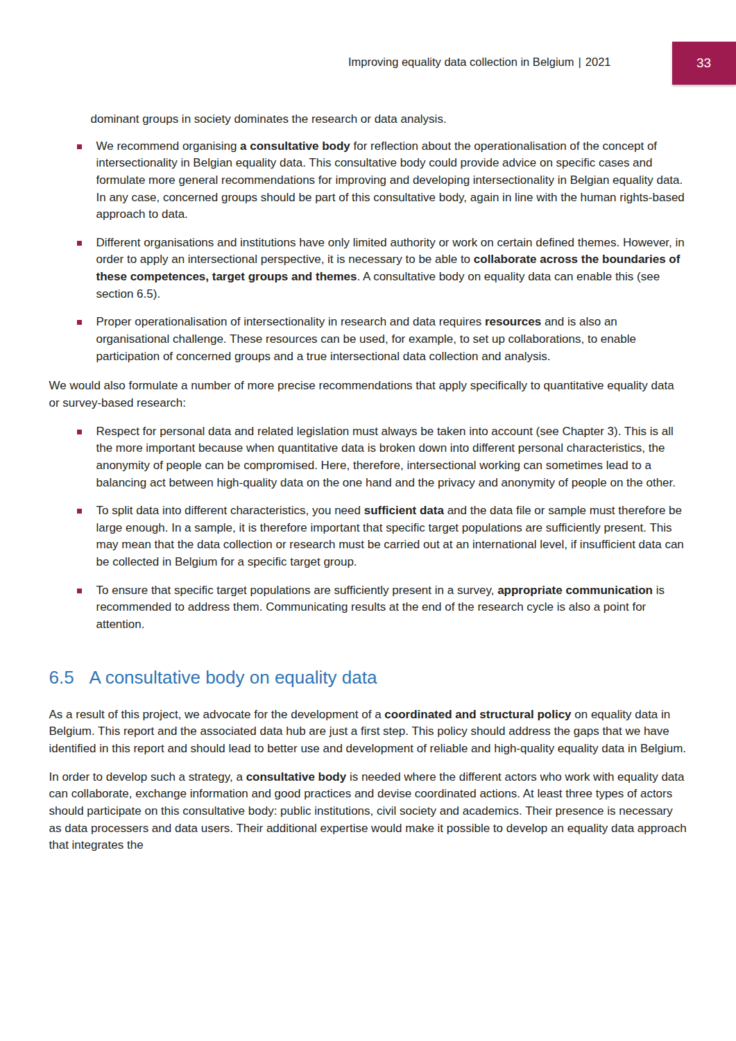Improving equality data collection in Belgium|2021
33
dominant groups in society dominates the research or data analysis.
We recommend organising a consultative body for reflection about the operationalisation of the concept of intersectionality in Belgian equality data. This consultative body could provide advice on specific cases and formulate more general recommendations for improving and developing intersectionality in Belgian equality data. In any case, concerned groups should be part of this consultative body, again in line with the human rights-based approach to data.
Different organisations and institutions have only limited authority or work on certain defined themes. However, in order to apply an intersectional perspective, it is necessary to be able to collaborate across the boundaries of these competences, target groups and themes. A consultative body on equality data can enable this (see section 6.5).
Proper operationalisation of intersectionality in research and data requires resources and is also an organisational challenge. These resources can be used, for example, to set up collaborations, to enable participation of concerned groups and a true intersectional data collection and analysis.
We would also formulate a number of more precise recommendations that apply specifically to quantitative equality data or survey-based research:
Respect for personal data and related legislation must always be taken into account (see Chapter 3). This is all the more important because when quantitative data is broken down into different personal characteristics, the anonymity of people can be compromised. Here, therefore, intersectional working can sometimes lead to a balancing act between high-quality data on the one hand and the privacy and anonymity of people on the other.
To split data into different characteristics, you need sufficient data and the data file or sample must therefore be large enough. In a sample, it is therefore important that specific target populations are sufficiently present. This may mean that the data collection or research must be carried out at an international level, if insufficient data can be collected in Belgium for a specific target group.
To ensure that specific target populations are sufficiently present in a survey, appropriate communication is recommended to address them. Communicating results at the end of the research cycle is also a point for attention.
6.5 A consultative body on equality data
As a result of this project, we advocate for the development of a coordinated and structural policy on equality data in Belgium. This report and the associated data hub are just a first step. This policy should address the gaps that we have identified in this report and should lead to better use and development of reliable and high-quality equality data in Belgium.
In order to develop such a strategy, a consultative body is needed where the different actors who work with equality data can collaborate, exchange information and good practices and devise coordinated actions. At least three types of actors should participate on this consultative body: public institutions, civil society and academics. Their presence is necessary as data processers and data users. Their additional expertise would make it possible to develop an equality data approach that integrates the